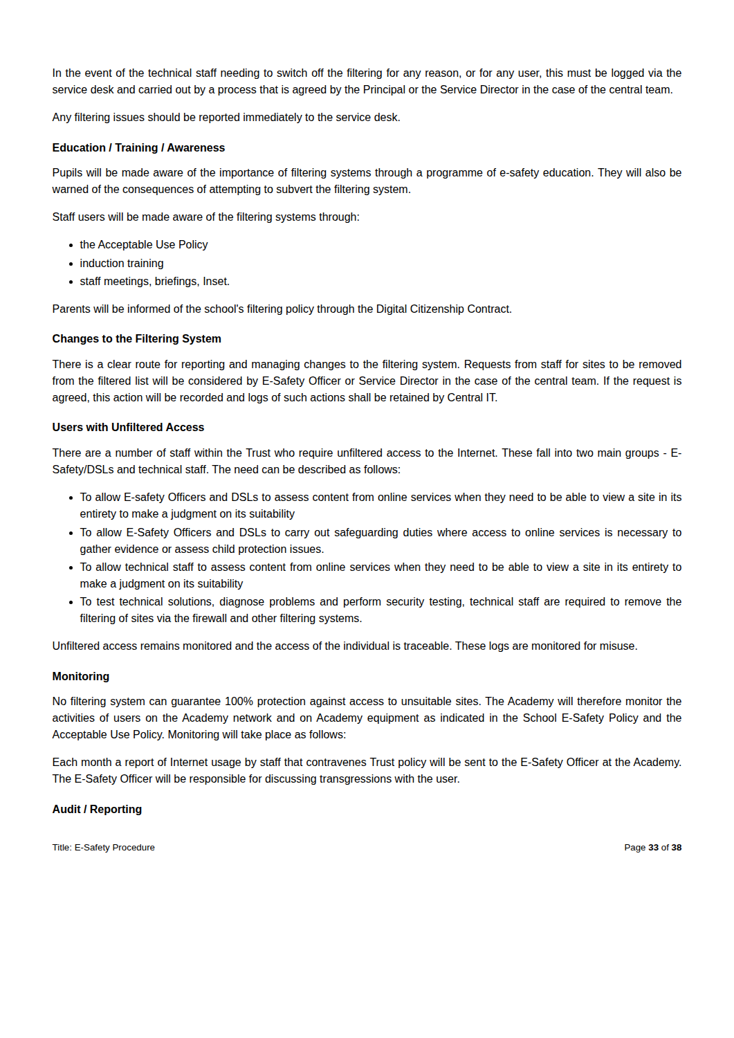In the event of the technical staff needing to switch off the filtering for any reason, or for any user, this must be logged via the service desk and carried out by a process that is agreed by the Principal or the Service Director in the case of the central team.
Any filtering issues should be reported immediately to the service desk.
Education / Training / Awareness
Pupils will be made aware of the importance of filtering systems through a programme of e-safety education. They will also be warned of the consequences of attempting to subvert the filtering system.
Staff users will be made aware of the filtering systems through:
the Acceptable Use Policy
induction training
staff meetings, briefings, Inset.
Parents will be informed of the school's filtering policy through the Digital Citizenship Contract.
Changes to the Filtering System
There is a clear route for reporting and managing changes to the filtering system. Requests from staff for sites to be removed from the filtered list will be considered by E-Safety Officer or Service Director in the case of the central team. If the request is agreed, this action will be recorded and logs of such actions shall be retained by Central IT.
Users with Unfiltered Access
There are a number of staff within the Trust who require unfiltered access to the Internet. These fall into two main groups - E-Safety/DSLs and technical staff. The need can be described as follows:
To allow E-safety Officers and DSLs to assess content from online services when they need to be able to view a site in its entirety to make a judgment on its suitability
To allow E-Safety Officers and DSLs to carry out safeguarding duties where access to online services is necessary to gather evidence or assess child protection issues.
To allow technical staff to assess content from online services when they need to be able to view a site in its entirety to make a judgment on its suitability
To test technical solutions, diagnose problems and perform security testing, technical staff are required to remove the filtering of sites via the firewall and other filtering systems.
Unfiltered access remains monitored and the access of the individual is traceable. These logs are monitored for misuse.
Monitoring
No filtering system can guarantee 100% protection against access to unsuitable sites. The Academy will therefore monitor the activities of users on the Academy network and on Academy equipment as indicated in the School E-Safety Policy and the Acceptable Use Policy. Monitoring will take place as follows:
Each month a report of Internet usage by staff that contravenes Trust policy will be sent to the E-Safety Officer at the Academy. The E-Safety Officer will be responsible for discussing transgressions with the user.
Audit / Reporting
Title: E-Safety Procedure Page 33 of 38